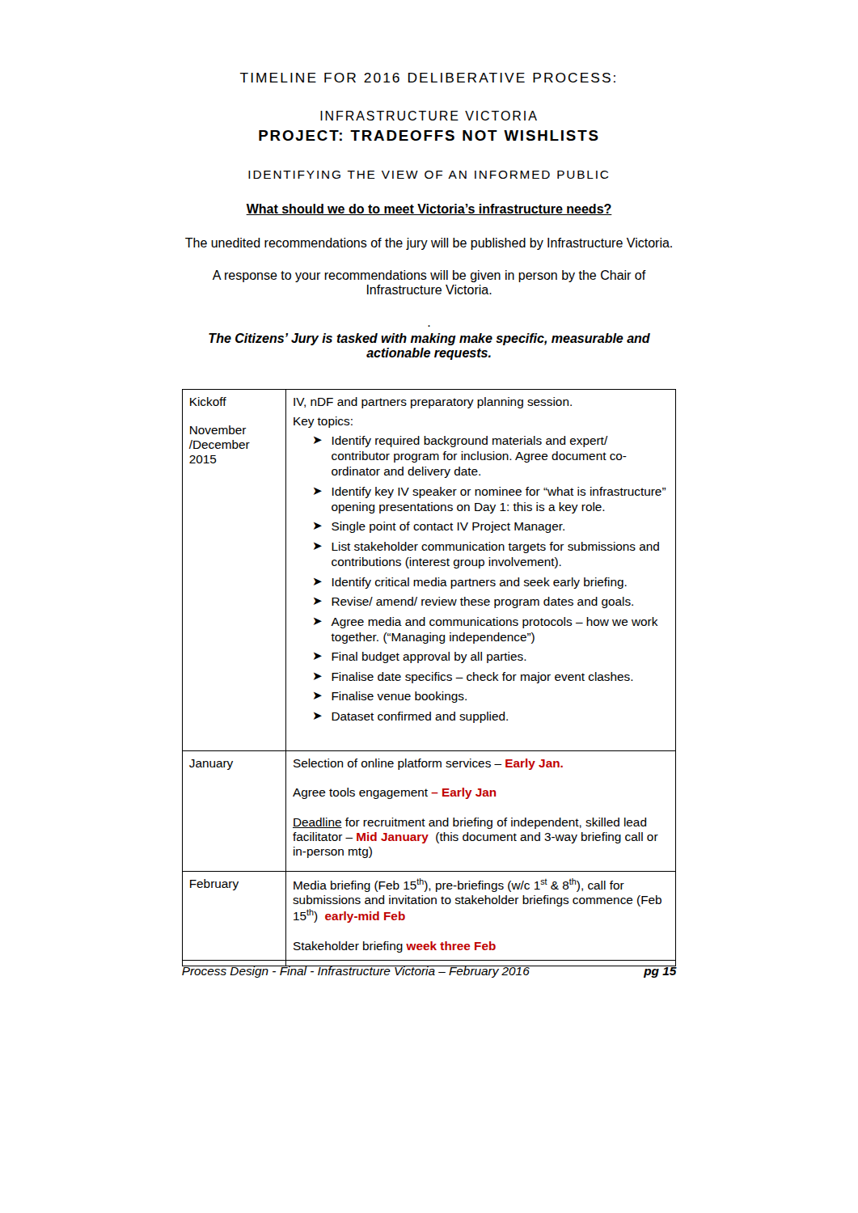Timeline for 2016 Deliberative Process:
Infrastructure Victoria
Project: Tradeoffs not Wishlists
Identifying the View of an Informed Public
What should we do to meet Victoria’s infrastructure needs?
The unedited recommendations of the jury will be published by Infrastructure Victoria.
A response to your recommendations will be given in person by the Chair of Infrastructure Victoria.
.
The Citizens’ Jury is tasked with making make specific, measurable and actionable requests.
| Kickoff November /December 2015 | IV, nDF and partners preparatory planning session. Key topics: Identify required background materials and expert/ contributor program for inclusion. Agree document co-ordinator and delivery date. Identify key IV speaker or nominee for “what is infrastructure” opening presentations on Day 1: this is a key role. Single point of contact IV Project Manager. List stakeholder communication targets for submissions and contributions (interest group involvement). Identify critical media partners and seek early briefing. Revise/ amend/ review these program dates and goals. Agree media and communications protocols – how we work together. (“Managing independence”) Final budget approval by all parties. Finalise date specifics – check for major event clashes. Finalise venue bookings. Dataset confirmed and supplied. |
| January | Selection of online platform services – Early Jan. Agree tools engagement – Early Jan Deadline for recruitment and briefing of independent, skilled lead facilitator – Mid January (this document and 3-way briefing call or in-person mtg) |
| February | Media briefing (Feb 15 th ), pre-briefings (w/c 1 st & 8 th ), call for submissions and invitation to stakeholder briefings commence (Feb 15 th ) early-mid Feb Stakeholder briefing week three Feb |
Process Design - Final - Infrastructure Victoria – February 2016 pg 15